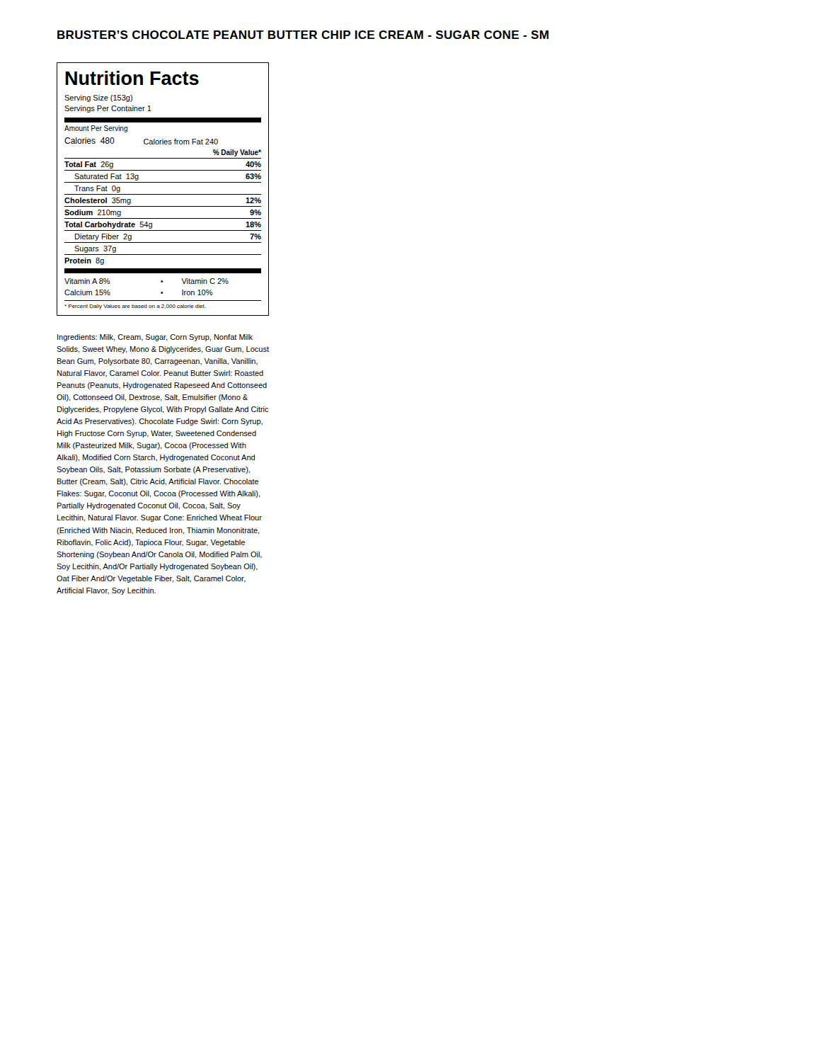BRUSTER’S CHOCOLATE PEANUT BUTTER CHIP ICE CREAM - SUGAR CONE - SM
Nutrition Facts
Serving Size (153g)
Servings Per Container 1
Amount Per Serving
| Calories 480 | Calories from Fat 240 |
| % Daily Value* |
| Total Fat 26g | 40% |
| Saturated Fat 13g | 63% |
| Trans Fat 0g | |
| Cholesterol 35mg | 12% |
| Sodium 210mg | 9% |
| Total Carbohydrate 54g | 18% |
| Dietary Fiber 2g | 7% |
| Sugars 37g | |
| Protein 8g | |
| Vitamin A 8% | • | Vitamin C 2% |
| Calcium 15% | • | Iron 10% |
* Percent Daily Values are based on a 2,000 calorie diet.
Ingredients: Milk, Cream, Sugar, Corn Syrup, Nonfat Milk Solids, Sweet Whey, Mono & Diglycerides, Guar Gum, Locust Bean Gum, Polysorbate 80, Carrageenan, Vanilla, Vanillin, Natural Flavor, Caramel Color. Peanut Butter Swirl: Roasted Peanuts (Peanuts, Hydrogenated Rapeseed And Cottonseed Oil), Cottonseed Oil, Dextrose, Salt, Emulsifier (Mono & Diglycerides, Propylene Glycol, With Propyl Gallate And Citric Acid As Preservatives). Chocolate Fudge Swirl: Corn Syrup, High Fructose Corn Syrup, Water, Sweetened Condensed Milk (Pasteurized Milk, Sugar), Cocoa (Processed With Alkali), Modified Corn Starch, Hydrogenated Coconut And Soybean Oils, Salt, Potassium Sorbate (A Preservative), Butter (Cream, Salt), Citric Acid, Artificial Flavor. Chocolate Flakes: Sugar, Coconut Oil, Cocoa (Processed With Alkali), Partially Hydrogenated Coconut Oil, Cocoa, Salt, Soy Lecithin, Natural Flavor. Sugar Cone: Enriched Wheat Flour (Enriched With Niacin, Reduced Iron, Thiamin Mononitrate, Riboflavin, Folic Acid), Tapioca Flour, Sugar, Vegetable Shortening (Soybean And/Or Canola Oil, Modified Palm Oil, Soy Lecithin, And/Or Partially Hydrogenated Soybean Oil), Oat Fiber And/Or Vegetable Fiber, Salt, Caramel Color, Artificial Flavor, Soy Lecithin.